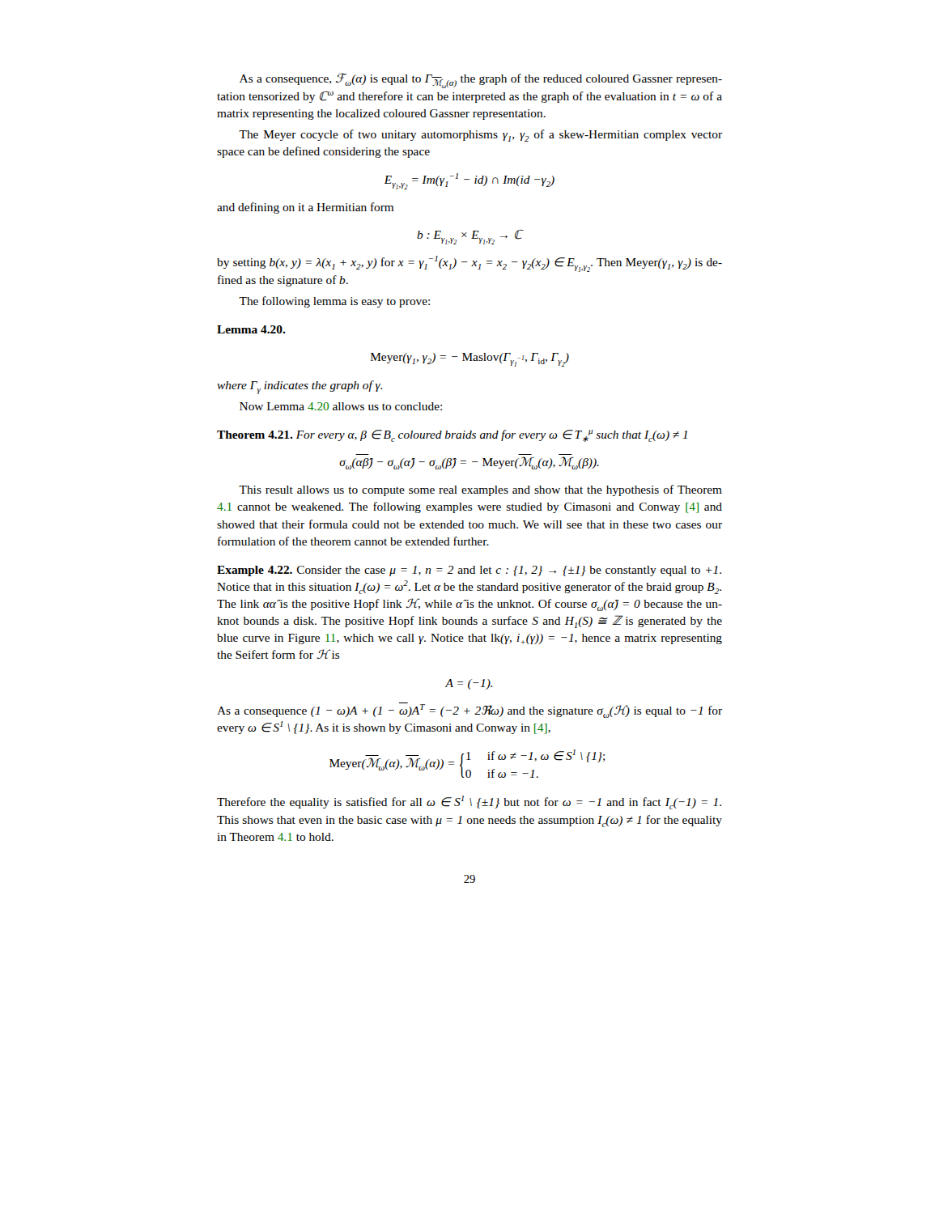As a consequence, ℱω(α) is equal to Γℳω(α) the graph of the reduced coloured Gassner representation tensorized by ℂω and therefore it can be interpreted as the graph of the evaluation in t = ω of a matrix representing the localized coloured Gassner representation.
The Meyer cocycle of two unitary automorphisms γ1, γ2 of a skew-Hermitian complex vector space can be defined considering the space
Eγ1,γ2 = Im(γ1−1 − id) ∩ Im(id −γ2)
and defining on it a Hermitian form
b : Eγ1,γ2 × Eγ1,γ2 → ℂ
by setting b(x, y) = λ(x1 + x2, y) for x = γ1−1(x1) − x1 = x2 − γ2(x2) ∈ Eγ1,γ2. Then Meyer(γ1, γ2) is defined as the signature of b.
The following lemma is easy to prove:
Lemma 4.20.
Meyer(γ1, γ2) = − Maslov(Γγ1−1, Γid, Γγ2)
where Γγ indicates the graph of γ.
Now Lemma 4.20 allows us to conclude:
Theorem 4.21. For every α, β ∈ Bc coloured braids and for every ω ∈ T∗μ such that Ic(ω) ≠ 1
σω(αβ̂) − σω(α̂) − σω(β̂) = − Meyer(ℳω(α), ℳω(β)).
This result allows us to compute some real examples and show that the hypothesis of Theorem 4.1 cannot be weakened. The following examples were studied by Cimasoni and Conway [4] and showed that their formula could not be extended too much. We will see that in these two cases our formulation of the theorem cannot be extended further.
Example 4.22. Consider the case μ = 1, n = 2 and let c : {1, 2} → {±1} be constantly equal to +1. Notice that in this situation Ic(ω) = ω2. Let α be the standard positive generator of the braid group B2. The link αα̂ is the positive Hopf link ℋ, while α̂ is the unknot. Of course σω(α̂) = 0 because the unknot bounds a disk. The positive Hopf link bounds a surface S and H1(S) ≅ ℤ is generated by the blue curve in Figure 11, which we call γ. Notice that lk(γ, i+(γ)) = −1, hence a matrix representing the Seifert form for ℋ is
A = (−1).
As a consequence (1 − ω)A + (1 − ω)AT = (−2 + 2ℜω) and the signature σω(ℋ) is equal to −1 for every ω ∈ S1 \ {1}. As it is shown by Cimasoni and Conway in [4],
Meyer(ℳω(α), ℳω(α)) = {
| 1 | if ω ≠ −1 , ω ∈ S 1 \ {1} ; |
| 0 | if ω = −1 . |
Therefore the equality is satisfied for all ω ∈ S1 \ {±1} but not for ω = −1 and in fact Ic(−1) = 1. This shows that even in the basic case with μ = 1 one needs the assumption Ic(ω) ≠ 1 for the equality in Theorem 4.1 to hold.
29